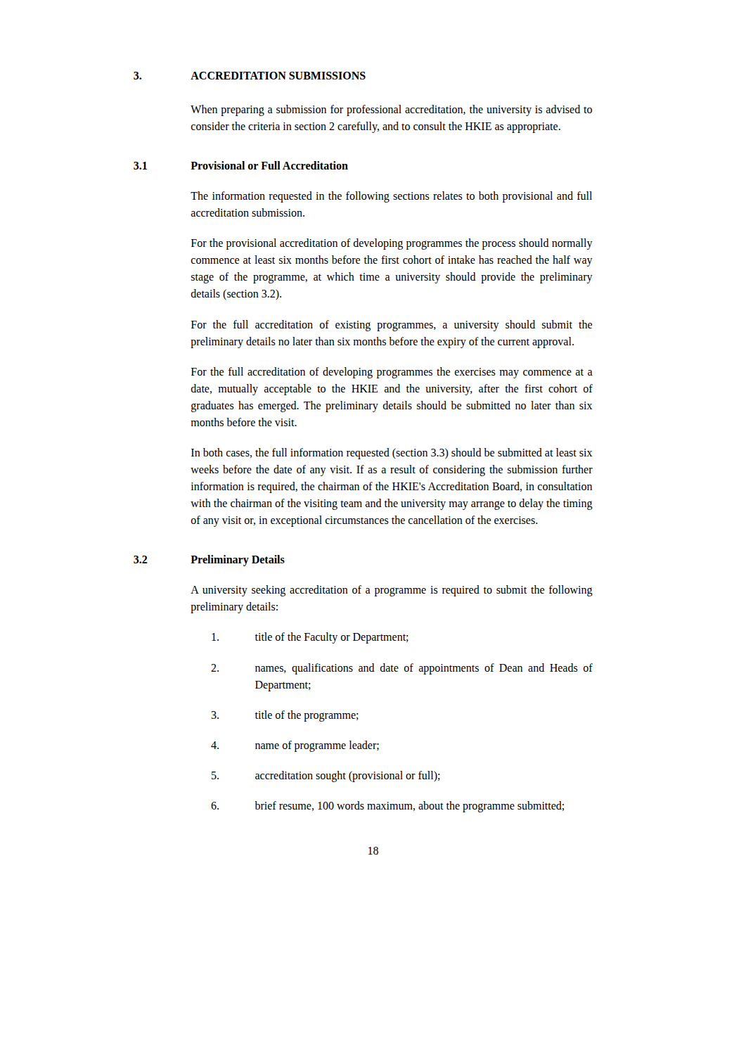3. Accreditation Submissions
When preparing a submission for professional accreditation, the university is advised to consider the criteria in section 2 carefully, and to consult the HKIE as appropriate.
3.1 Provisional or Full Accreditation
The information requested in the following sections relates to both provisional and full accreditation submission.
For the provisional accreditation of developing programmes the process should normally commence at least six months before the first cohort of intake has reached the half way stage of the programme, at which time a university should provide the preliminary details (section 3.2).
For the full accreditation of existing programmes, a university should submit the preliminary details no later than six months before the expiry of the current approval.
For the full accreditation of developing programmes the exercises may commence at a date, mutually acceptable to the HKIE and the university, after the first cohort of graduates has emerged. The preliminary details should be submitted no later than six months before the visit.
In both cases, the full information requested (section 3.3) should be submitted at least six weeks before the date of any visit. If as a result of considering the submission further information is required, the chairman of the HKIE's Accreditation Board, in consultation with the chairman of the visiting team and the university may arrange to delay the timing of any visit or, in exceptional circumstances the cancellation of the exercises.
3.2 Preliminary Details
A university seeking accreditation of a programme is required to submit the following preliminary details:
title of the Faculty or Department;
names, qualifications and date of appointments of Dean and Heads of Department;
title of the programme;
name of programme leader;
accreditation sought (provisional or full);
brief resume, 100 words maximum, about the programme submitted;
18